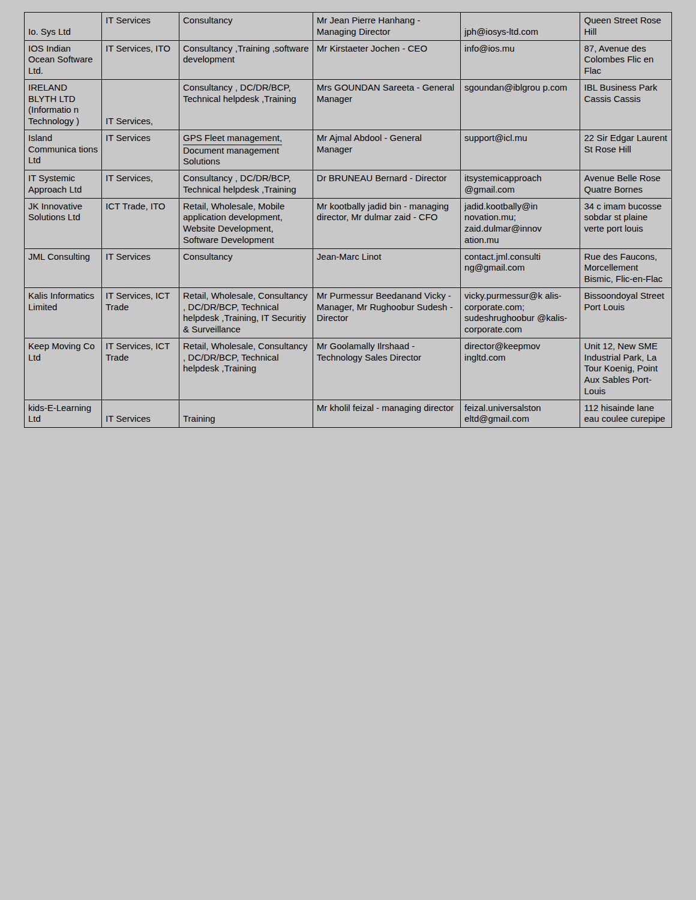| Io. Sys Ltd | IT Services | Consultancy | Mr Jean Pierre Hanhang - Managing Director | jph@iosys-ltd.com | Queen Street Rose Hill |
| IOS Indian Ocean Software Ltd. | IT Services, ITO | Consultancy ,Training ,software development | Mr Kirstaeter Jochen - CEO | info@ios.mu | 87, Avenue des Colombes Flic en Flac |
| IRELAND BLYTH LTD (Informatio n Technology ) | IT Services, | Consultancy , DC/DR/BCP, Technical helpdesk ,Training | Mrs GOUNDAN Sareeta - General Manager | sgoundan@iblgrou p.com | IBL Business Park Cassis Cassis |
| Island Communica tions Ltd | IT Services | GPS Fleet management, Document management Solutions | Mr Ajmal Abdool - General Manager | support@icl.mu | 22 Sir Edgar Laurent St Rose Hill |
| IT Systemic Approach Ltd | IT Services, | Consultancy , DC/DR/BCP, Technical helpdesk ,Training | Dr BRUNEAU Bernard - Director | itsystemicapproach @gmail.com | Avenue Belle Rose Quatre Bornes |
| JK Innovative Solutions Ltd | ICT Trade, ITO | Retail, Wholesale, Mobile application development, Website Development, Software Development | Mr kootbally jadid bin - managing director, Mr dulmar zaid - CFO | jadid.kootbally@in novation.mu; zaid.dulmar@innov ation.mu | 34 c imam bucosse sobdar st plaine verte port louis |
| JML Consulting | IT Services | Consultancy | Jean-Marc Linot | contact.jml.consulti ng@gmail.com | Rue des Faucons, Morcellement Bismic, Flic-en-Flac |
| Kalis Informatics Limited | IT Services, ICT Trade | Retail, Wholesale, Consultancy , DC/DR/BCP, Technical helpdesk ,Training, IT Securitiy & Surveillance | Mr Purmessur Beedanand Vicky - Manager, Mr Rughoobur Sudesh - Director | vicky.purmessur@k alis-corporate.com; sudeshrughoobur @kalis-corporate.com | Bissoondoyal Street Port Louis |
| Keep Moving Co Ltd | IT Services, ICT Trade | Retail, Wholesale, Consultancy , DC/DR/BCP, Technical helpdesk ,Training | Mr Goolamally Ilrshaad - Technology Sales Director | director@keepmov ingltd.com | Unit 12, New SME Industrial Park, La Tour Koenig, Point Aux Sables Port-Louis |
| kids-E-Learning Ltd | IT Services | Training | Mr kholil feizal - managing director | feizal.universalston eltd@gmail.com | 112 hisainde lane eau coulee curepipe |